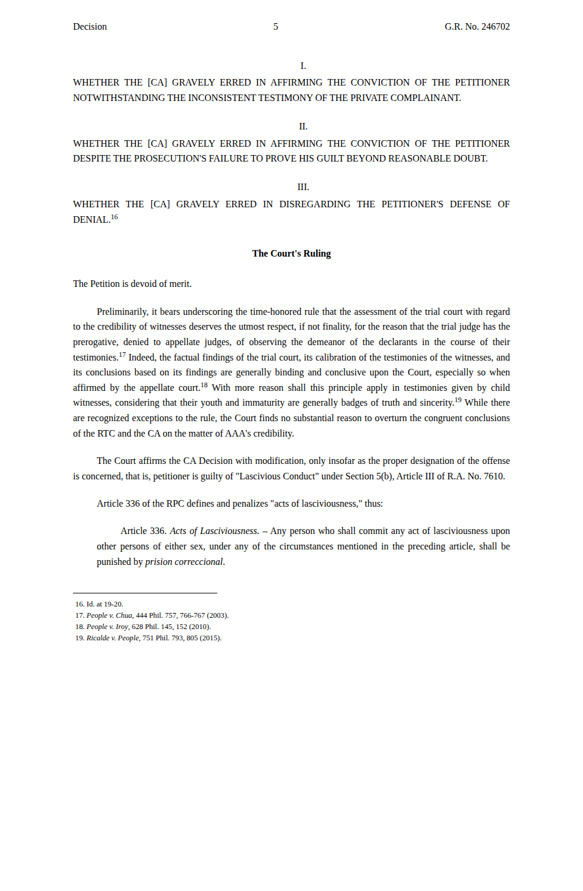Decision 5 G.R. No. 246702
I.
Whether the [CA] gravely erred in affirming the conviction of the petitioner notwithstanding the inconsistent testimony of the private complainant.
II.
Whether the [CA] gravely erred in affirming the conviction of the petitioner despite the prosecution's failure to prove his guilt beyond reasonable doubt.
III.
Whether the [CA] gravely erred in disregarding the petitioner's defense of denial.16
The Court's Ruling
The Petition is devoid of merit.
Preliminarily, it bears underscoring the time-honored rule that the assessment of the trial court with regard to the credibility of witnesses deserves the utmost respect, if not finality, for the reason that the trial judge has the prerogative, denied to appellate judges, of observing the demeanor of the declarants in the course of their testimonies.17 Indeed, the factual findings of the trial court, its calibration of the testimonies of the witnesses, and its conclusions based on its findings are generally binding and conclusive upon the Court, especially so when affirmed by the appellate court.18 With more reason shall this principle apply in testimonies given by child witnesses, considering that their youth and immaturity are generally badges of truth and sincerity.19 While there are recognized exceptions to the rule, the Court finds no substantial reason to overturn the congruent conclusions of the RTC and the CA on the matter of AAA's credibility.
The Court affirms the CA Decision with modification, only insofar as the proper designation of the offense is concerned, that is, petitioner is guilty of "Lascivious Conduct" under Section 5(b), Article III of R.A. No. 7610.
Article 336 of the RPC defines and penalizes "acts of lasciviousness," thus:
Article 336. Acts of Lasciviousness. – Any person who shall commit any act of lasciviousness upon other persons of either sex, under any of the circumstances mentioned in the preceding article, shall be punished by prision correccional.
Id. at 19-20.
People v. Chua, 444 Phil. 757, 766-767 (2003).
People v. Iroy, 628 Phil. 145, 152 (2010).
Ricalde v. People, 751 Phil. 793, 805 (2015).